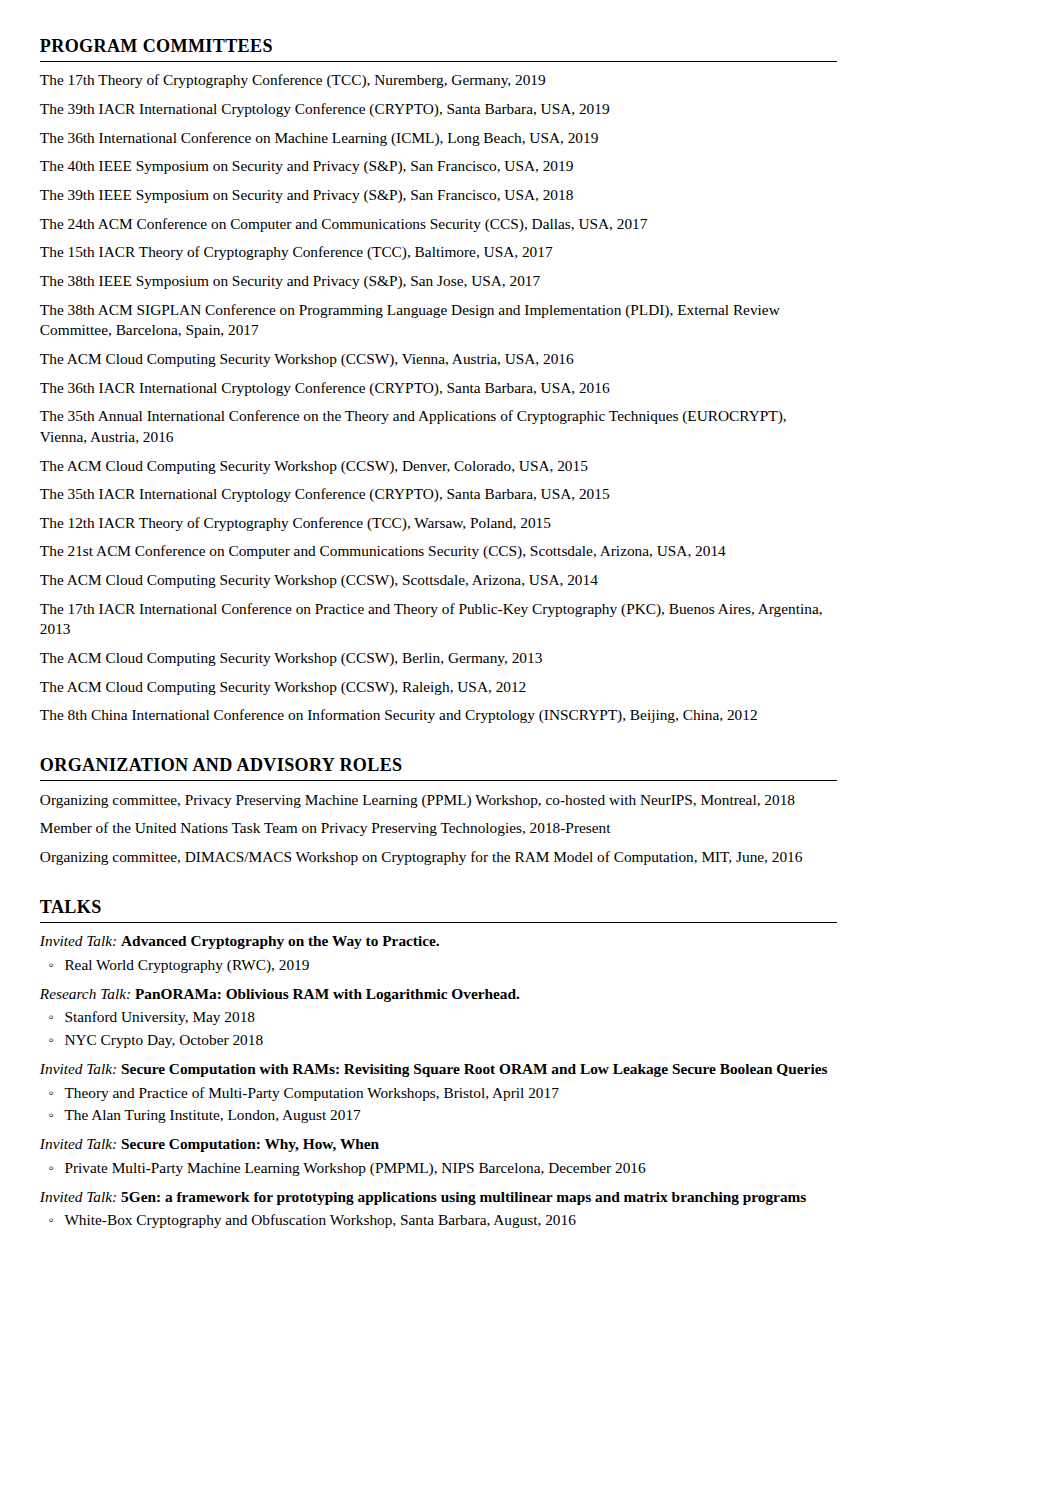Program Committees
The 17th Theory of Cryptography Conference (TCC), Nuremberg, Germany, 2019
The 39th IACR International Cryptology Conference (CRYPTO), Santa Barbara, USA, 2019
The 36th International Conference on Machine Learning (ICML), Long Beach, USA, 2019
The 40th IEEE Symposium on Security and Privacy (S&P), San Francisco, USA, 2019
The 39th IEEE Symposium on Security and Privacy (S&P), San Francisco, USA, 2018
The 24th ACM Conference on Computer and Communications Security (CCS), Dallas, USA, 2017
The 15th IACR Theory of Cryptography Conference (TCC), Baltimore, USA, 2017
The 38th IEEE Symposium on Security and Privacy (S&P), San Jose, USA, 2017
The 38th ACM SIGPLAN Conference on Programming Language Design and Implementation (PLDI), External Review Committee, Barcelona, Spain, 2017
The ACM Cloud Computing Security Workshop (CCSW), Vienna, Austria, USA, 2016
The 36th IACR International Cryptology Conference (CRYPTO), Santa Barbara, USA, 2016
The 35th Annual International Conference on the Theory and Applications of Cryptographic Techniques (EUROCRYPT), Vienna, Austria, 2016
The ACM Cloud Computing Security Workshop (CCSW), Denver, Colorado, USA, 2015
The 35th IACR International Cryptology Conference (CRYPTO), Santa Barbara, USA, 2015
The 12th IACR Theory of Cryptography Conference (TCC), Warsaw, Poland, 2015
The 21st ACM Conference on Computer and Communications Security (CCS), Scottsdale, Arizona, USA, 2014
The ACM Cloud Computing Security Workshop (CCSW), Scottsdale, Arizona, USA, 2014
The 17th IACR International Conference on Practice and Theory of Public-Key Cryptography (PKC), Buenos Aires, Argentina, 2013
The ACM Cloud Computing Security Workshop (CCSW), Berlin, Germany, 2013
The ACM Cloud Computing Security Workshop (CCSW), Raleigh, USA, 2012
The 8th China International Conference on Information Security and Cryptology (INSCRYPT), Beijing, China, 2012
Organization and Advisory Roles
Organizing committee, Privacy Preserving Machine Learning (PPML) Workshop, co-hosted with NeurIPS, Montreal, 2018
Member of the United Nations Task Team on Privacy Preserving Technologies, 2018-Present
Organizing committee, DIMACS/MACS Workshop on Cryptography for the RAM Model of Computation, MIT, June, 2016
Talks
Invited Talk: Advanced Cryptography on the Way to Practice.
Real World Cryptography (RWC), 2019
Research Talk: PanORAMa: Oblivious RAM with Logarithmic Overhead.
Stanford University, May 2018
NYC Crypto Day, October 2018
Invited Talk: Secure Computation with RAMs: Revisiting Square Root ORAM and Low Leakage Secure Boolean Queries
Theory and Practice of Multi-Party Computation Workshops, Bristol, April 2017
The Alan Turing Institute, London, August 2017
Invited Talk: Secure Computation: Why, How, When
Private Multi-Party Machine Learning Workshop (PMPML), NIPS Barcelona, December 2016
Invited Talk: 5Gen: a framework for prototyping applications using multilinear maps and matrix branching programs
White-Box Cryptography and Obfuscation Workshop, Santa Barbara, August, 2016